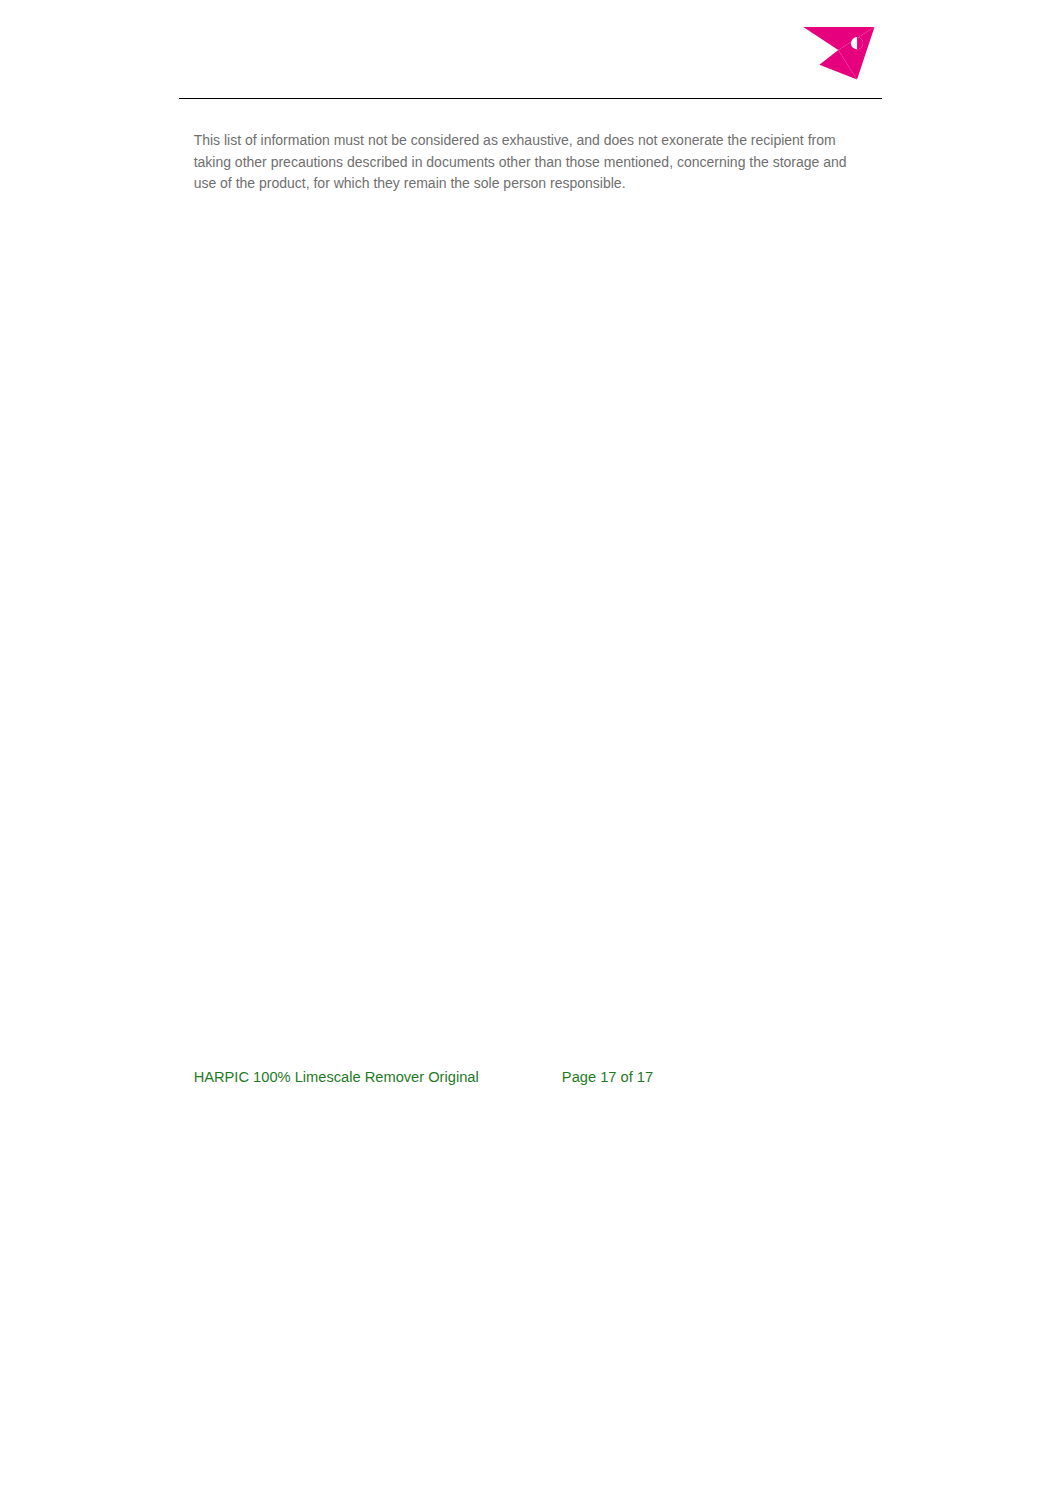This list of information must not be considered as exhaustive, and does not exonerate the recipient from taking other precautions described in documents other than those mentioned, concerning the storage and use of the product, for which they remain the sole person responsible.
HARPIC 100% Limescale Remover Original Page 17 of 17